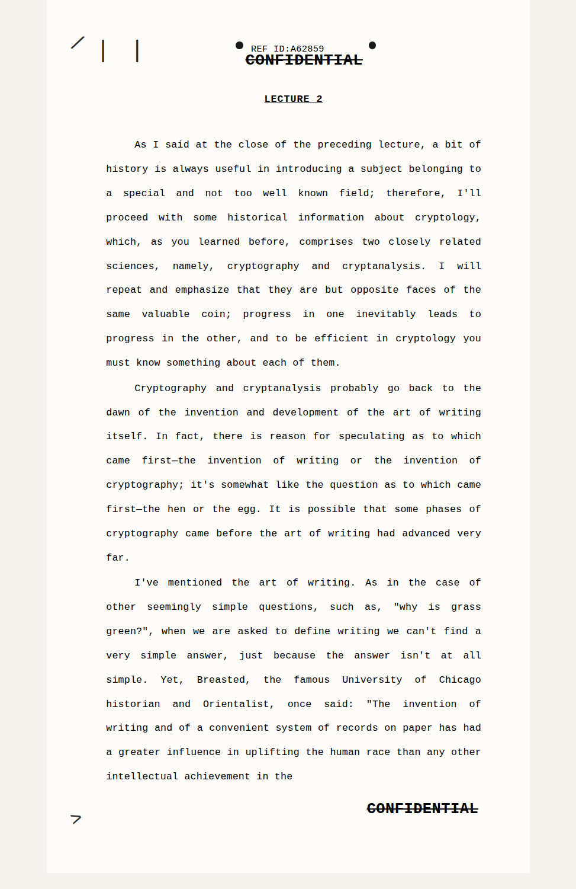/ | | REF ID:A62859 CONFIDENTIAL
LECTURE 2
As I said at the close of the preceding lecture, a bit of history is always useful in introducing a subject belonging to a special and not too well known field; therefore, I'll proceed with some historical information about cryptology, which, as you learned before, comprises two closely related sciences, namely, cryptography and cryptanalysis. I will repeat and emphasize that they are but opposite faces of the same valuable coin; progress in one inevitably leads to progress in the other, and to be efficient in cryptology you must know something about each of them.
Cryptography and cryptanalysis probably go back to the dawn of the invention and development of the art of writing itself. In fact, there is reason for speculating as to which came first—the invention of writing or the invention of cryptography; it's somewhat like the question as to which came first—the hen or the egg. It is possible that some phases of cryptography came before the art of writing had advanced very far.
I've mentioned the art of writing. As in the case of other seemingly simple questions, such as, "why is grass green?", when we are asked to define writing we can't find a very simple answer, just because the answer isn't at all simple. Yet, Breasted, the famous University of Chicago historian and Orientalist, once said: "The invention of writing and of a convenient system of records on paper has had a greater influence in uplifting the human race than any other intellectual achievement in the
CONFIDENTIAL >